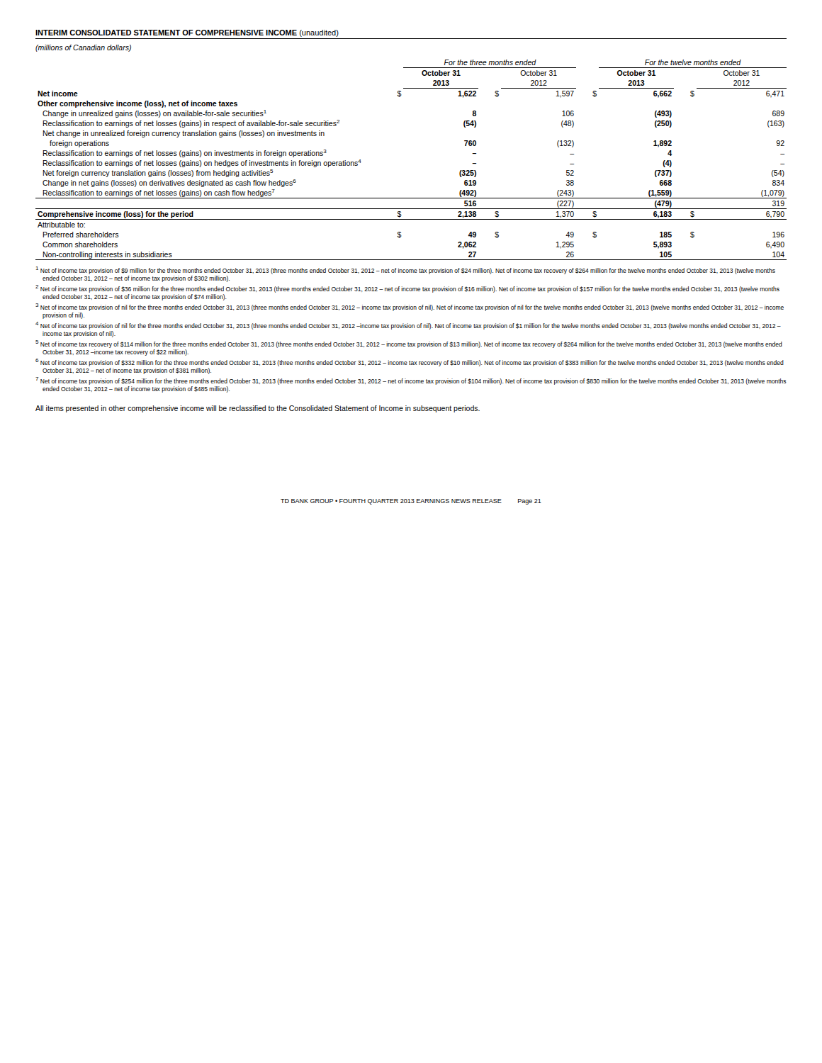INTERIM CONSOLIDATED STATEMENT OF COMPREHENSIVE INCOME (unaudited)
(millions of Canadian dollars)
| | | For the three months ended | | For the twelve months ended |
| | | October 31 | | October 31 | | October 31 | | October 31 |
| | | 2013 | | 2012 | | 2013 | | 2012 |
| Net income | $ | 1,622 | $ | 1,597 | $ | 6,662 | $ | 6,471 |
| Other comprehensive income (loss), net of income taxes | | | | | | | | |
| Change in unrealized gains (losses) on available-for-sale securities 1 | | 8 | | 106 | | (493) | | 689 |
| Reclassification to earnings of net losses (gains) in respect of available-for-sale securities 2 | | (54) | | (48) | | (250) | | (163) |
| Net change in unrealized foreign currency translation gains (losses) on investments in | | | | | | | | |
| foreign operations | | 760 | | (132) | | 1,892 | | 92 |
| Reclassification to earnings of net losses (gains) on investments in foreign operations 3 | | – | | – | | 4 | | – |
| Reclassification to earnings of net losses (gains) on hedges of investments in foreign operations 4 | | – | | – | | (4) | | – |
| Net foreign currency translation gains (losses) from hedging activities 5 | | (325) | | 52 | | (737) | | (54) |
| Change in net gains (losses) on derivatives designated as cash flow hedges 6 | | 619 | | 38 | | 668 | | 834 |
| Reclassification to earnings of net losses (gains) on cash flow hedges 7 | | (492) | | (243) | | (1,559) | | (1,079) |
| | | 516 | | (227) | | (479) | | 319 |
| Comprehensive income (loss) for the period | $ | 2,138 | $ | 1,370 | $ | 6,183 | $ | 6,790 |
| Attributable to: | | | | | | | | |
| Preferred shareholders | $ | 49 | $ | 49 | $ | 185 | $ | 196 |
| Common shareholders | | 2,062 | | 1,295 | | 5,893 | | 6,490 |
| Non-controlling interests in subsidiaries | | 27 | | 26 | | 105 | | 104 |
1 Net of income tax provision of $9 million for the three months ended October 31, 2013 (three months ended October 31, 2012 – net of income tax provision of $24 million). Net of income tax recovery of $264 million for the twelve months ended October 31, 2013 (twelve months ended October 31, 2012 – net of income tax provision of $302 million).
2 Net of income tax provision of $36 million for the three months ended October 31, 2013 (three months ended October 31, 2012 – net of income tax provision of $16 million). Net of income tax provision of $157 million for the twelve months ended October 31, 2013 (twelve months ended October 31, 2012 – net of income tax provision of $74 million).
3 Net of income tax provision of nil for the three months ended October 31, 2013 (three months ended October 31, 2012 – income tax provision of nil). Net of income tax provision of nil for the twelve months ended October 31, 2013 (twelve months ended October 31, 2012 – income provision of nil).
4 Net of income tax provision of nil for the three months ended October 31, 2013 (three months ended October 31, 2012 –income tax provision of nil). Net of income tax provision of $1 million for the twelve months ended October 31, 2013 (twelve months ended October 31, 2012 – income tax provision of nil).
5 Net of income tax recovery of $114 million for the three months ended October 31, 2013 (three months ended October 31, 2012 – income tax provision of $13 million). Net of income tax recovery of $264 million for the twelve months ended October 31, 2013 (twelve months ended October 31, 2012 –income tax recovery of $22 million).
6 Net of income tax provision of $332 million for the three months ended October 31, 2013 (three months ended October 31, 2012 – income tax recovery of $10 million). Net of income tax provision of $383 million for the twelve months ended October 31, 2013 (twelve months ended October 31, 2012 – net of income tax provision of $381 million).
7 Net of income tax provision of $254 million for the three months ended October 31, 2013 (three months ended October 31, 2012 – net of income tax provision of $104 million). Net of income tax provision of $830 million for the twelve months ended October 31, 2013 (twelve months ended October 31, 2012 – net of income tax provision of $485 million).
All items presented in other comprehensive income will be reclassified to the Consolidated Statement of Income in subsequent periods.
TD BANK GROUP • FOURTH QUARTER 2013 EARNINGS NEWS RELEASE Page 21